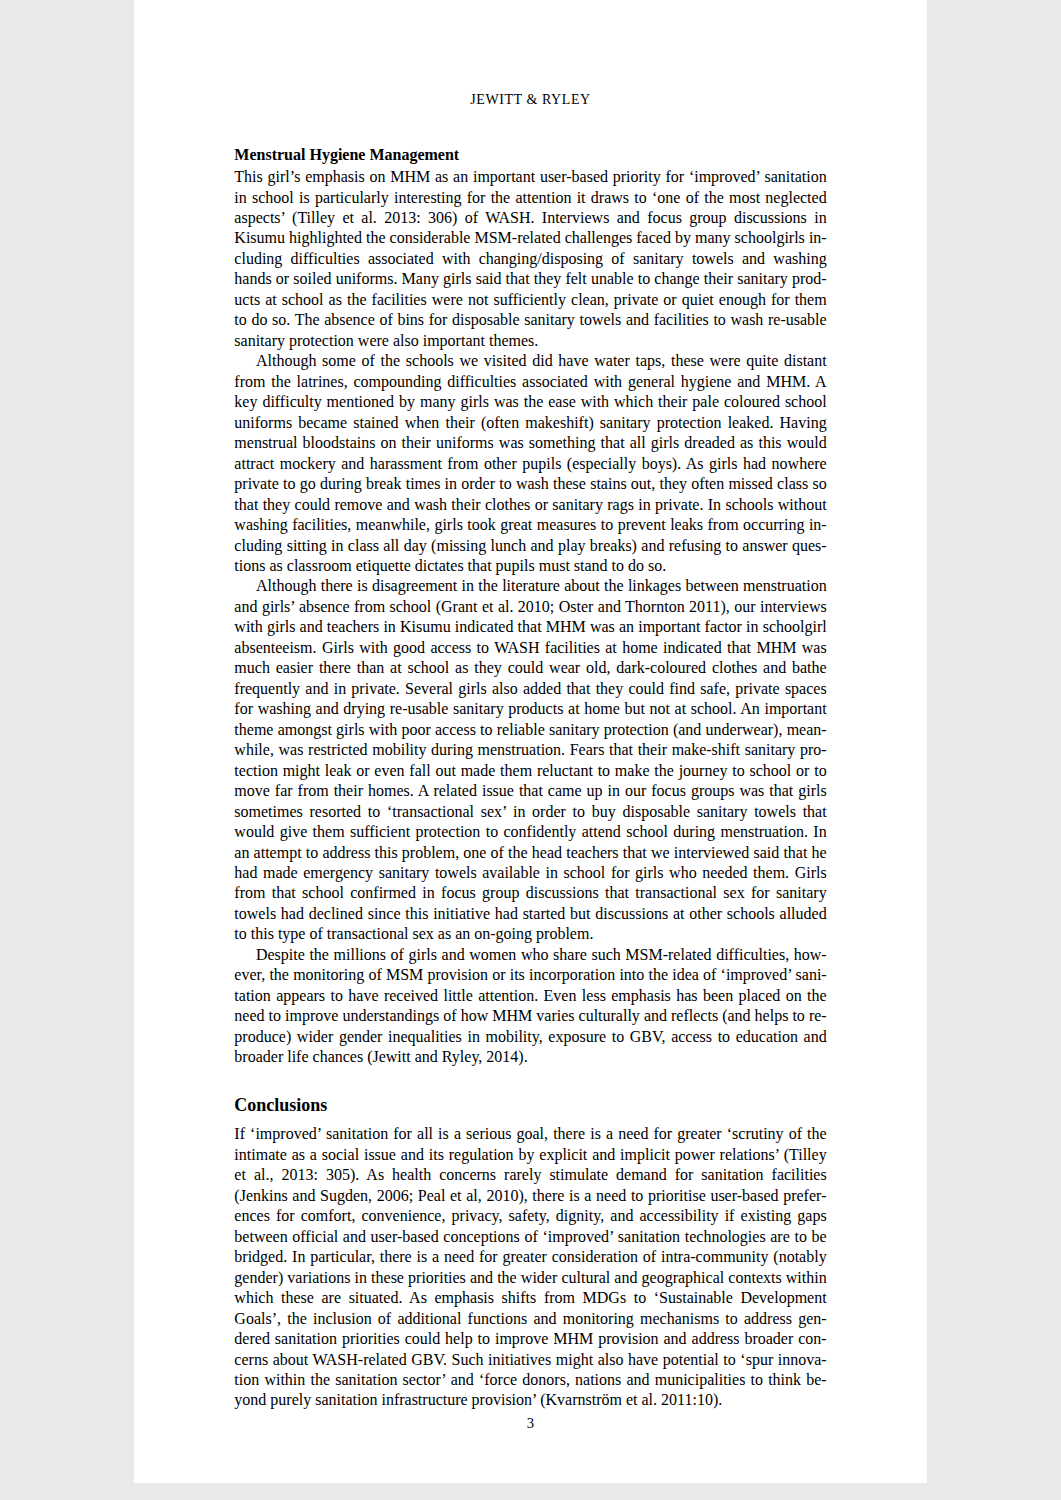JEWITT & RYLEY
Menstrual Hygiene Management
This girl’s emphasis on MHM as an important user-based priority for ‘improved’ sanitation in school is particularly interesting for the attention it draws to ‘one of the most neglected aspects’ (Tilley et al. 2013: 306) of WASH. Interviews and focus group discussions in Kisumu highlighted the considerable MSM-related challenges faced by many schoolgirls including difficulties associated with changing/disposing of sanitary towels and washing hands or soiled uniforms. Many girls said that they felt unable to change their sanitary products at school as the facilities were not sufficiently clean, private or quiet enough for them to do so. The absence of bins for disposable sanitary towels and facilities to wash re-usable sanitary protection were also important themes.
Although some of the schools we visited did have water taps, these were quite distant from the latrines, compounding difficulties associated with general hygiene and MHM. A key difficulty mentioned by many girls was the ease with which their pale coloured school uniforms became stained when their (often makeshift) sanitary protection leaked. Having menstrual bloodstains on their uniforms was something that all girls dreaded as this would attract mockery and harassment from other pupils (especially boys). As girls had nowhere private to go during break times in order to wash these stains out, they often missed class so that they could remove and wash their clothes or sanitary rags in private. In schools without washing facilities, meanwhile, girls took great measures to prevent leaks from occurring including sitting in class all day (missing lunch and play breaks) and refusing to answer questions as classroom etiquette dictates that pupils must stand to do so.
Although there is disagreement in the literature about the linkages between menstruation and girls’ absence from school (Grant et al. 2010; Oster and Thornton 2011), our interviews with girls and teachers in Kisumu indicated that MHM was an important factor in schoolgirl absenteeism. Girls with good access to WASH facilities at home indicated that MHM was much easier there than at school as they could wear old, dark-coloured clothes and bathe frequently and in private. Several girls also added that they could find safe, private spaces for washing and drying re-usable sanitary products at home but not at school. An important theme amongst girls with poor access to reliable sanitary protection (and underwear), meanwhile, was restricted mobility during menstruation. Fears that their make-shift sanitary protection might leak or even fall out made them reluctant to make the journey to school or to move far from their homes. A related issue that came up in our focus groups was that girls sometimes resorted to ‘transactional sex’ in order to buy disposable sanitary towels that would give them sufficient protection to confidently attend school during menstruation. In an attempt to address this problem, one of the head teachers that we interviewed said that he had made emergency sanitary towels available in school for girls who needed them. Girls from that school confirmed in focus group discussions that transactional sex for sanitary towels had declined since this initiative had started but discussions at other schools alluded to this type of transactional sex as an on-going problem.
Despite the millions of girls and women who share such MSM-related difficulties, however, the monitoring of MSM provision or its incorporation into the idea of ‘improved’ sanitation appears to have received little attention. Even less emphasis has been placed on the need to improve understandings of how MHM varies culturally and reflects (and helps to reproduce) wider gender inequalities in mobility, exposure to GBV, access to education and broader life chances (Jewitt and Ryley, 2014).
Conclusions
If ‘improved’ sanitation for all is a serious goal, there is a need for greater ‘scrutiny of the intimate as a social issue and its regulation by explicit and implicit power relations’ (Tilley et al., 2013: 305). As health concerns rarely stimulate demand for sanitation facilities (Jenkins and Sugden, 2006; Peal et al, 2010), there is a need to prioritise user-based preferences for comfort, convenience, privacy, safety, dignity, and accessibility if existing gaps between official and user-based conceptions of ‘improved’ sanitation technologies are to be bridged. In particular, there is a need for greater consideration of intra-community (notably gender) variations in these priorities and the wider cultural and geographical contexts within which these are situated. As emphasis shifts from MDGs to ‘Sustainable Development Goals’, the inclusion of additional functions and monitoring mechanisms to address gendered sanitation priorities could help to improve MHM provision and address broader concerns about WASH-related GBV. Such initiatives might also have potential to ‘spur innovation within the sanitation sector’ and ‘force donors, nations and municipalities to think beyond purely sanitation infrastructure provision’ (Kvarnström et al. 2011:10).
3